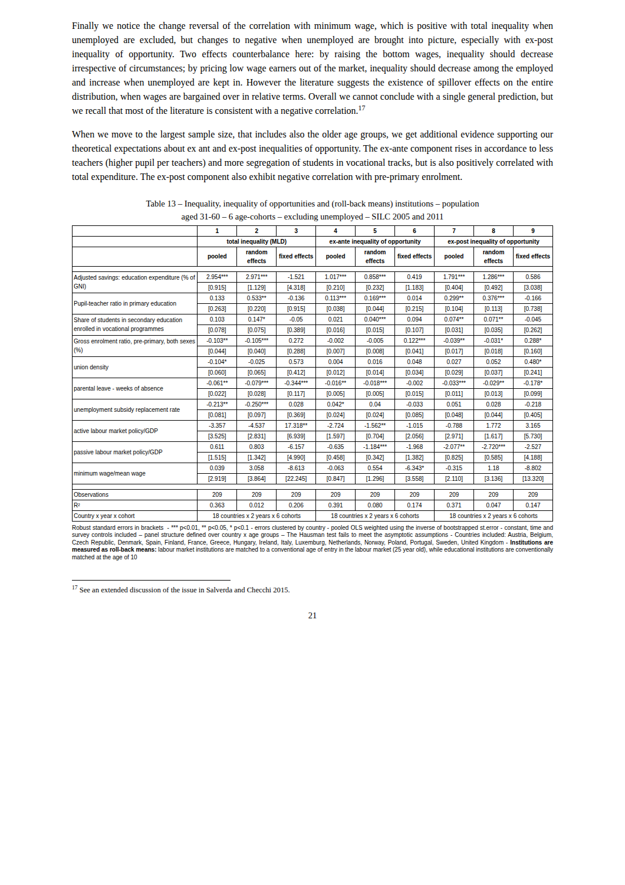Finally we notice the change reversal of the correlation with minimum wage, which is positive with total inequality when unemployed are excluded, but changes to negative when unemployed are brought into picture, especially with ex-post inequality of opportunity. Two effects counterbalance here: by raising the bottom wages, inequality should decrease irrespective of circumstances; by pricing low wage earners out of the market, inequality should decrease among the employed and increase when unemployed are kept in. However the literature suggests the existence of spillover effects on the entire distribution, when wages are bargained over in relative terms. Overall we cannot conclude with a single general prediction, but we recall that most of the literature is consistent with a negative correlation.17
When we move to the largest sample size, that includes also the older age groups, we get additional evidence supporting our theoretical expectations about ex ant and ex-post inequalities of opportunity. The ex-ante component rises in accordance to less teachers (higher pupil per teachers) and more segregation of students in vocational tracks, but is also positively correlated with total expenditure. The ex-post component also exhibit negative correlation with pre-primary enrolment.
Table 13 – Inequality, inequality of opportunities and (roll-back means) institutions – population aged 31-60 – 6 age-cohorts – excluding unemployed – SILC 2005 and 2011
| | 1 | 2 | 3 | 4 | 5 | 6 | 7 | 8 | 9 |
| --- | --- | --- | --- | --- | --- | --- | --- | --- | --- |
| | total inequality (MLD) | ex-ante inequality of opportunity | ex-post inequality of opportunity |
| | pooled | random effects | fixed effects | pooled | random effects | fixed effects | pooled | random effects | fixed effects |
| Adjusted savings: education expenditure (% of GNI) | 2.954*** | 2.971*** | -1.521 | 1.017*** | 0.858*** | 0.419 | 1.791*** | 1.286*** | 0.586 |
| [0.915] | [1.129] | [4.318] | [0.210] | [0.232] | [1.183] | [0.404] | [0.492] | [3.038] |
| Pupil-teacher ratio in primary education | 0.133 | 0.533** | -0.136 | 0.113*** | 0.169*** | 0.014 | 0.299** | 0.376*** | -0.166 |
| [0.263] | [0.220] | [0.915] | [0.038] | [0.044] | [0.215] | [0.104] | [0.113] | [0.738] |
| Share of students in secondary education enrolled in vocational programmes | 0.103 | 0.147* | -0.05 | 0.021 | 0.040*** | 0.094 | 0.074** | 0.071** | -0.045 |
| [0.078] | [0.075] | [0.389] | [0.016] | [0.015] | [0.107] | [0.031] | [0.035] | [0.262] |
| Gross enrolment ratio, pre-primary, both sexes (%) | -0.103** | -0.105*** | 0.272 | -0.002 | -0.005 | 0.122*** | -0.039** | -0.031* | 0.288* |
| [0.044] | [0.040] | [0.288] | [0.007] | [0.008] | [0.041] | [0.017] | [0.018] | [0.160] |
| union density | -0.104* | -0.025 | 0.573 | 0.004 | 0.016 | 0.048 | 0.027 | 0.052 | 0.480* |
| [0.060] | [0.065] | [0.412] | [0.012] | [0.014] | [0.034] | [0.029] | [0.037] | [0.241] |
| parental leave - weeks of absence | -0.061** | -0.079*** | -0.344*** | -0.016** | -0.018*** | -0.002 | -0.033*** | -0.029** | -0.178* |
| [0.022] | [0.028] | [0.117] | [0.005] | [0.005] | [0.015] | [0.011] | [0.013] | [0.099] |
| unemployment subsidy replacement rate | -0.213** | -0.250*** | 0.028 | 0.042* | 0.04 | -0.033 | 0.051 | 0.028 | -0.218 |
| [0.081] | [0.097] | [0.369] | [0.024] | [0.024] | [0.085] | [0.048] | [0.044] | [0.405] |
| active labour market policy/GDP | -3.357 | -4.537 | 17.318** | -2.724 | -1.562** | -1.015 | -0.788 | 1.772 | 3.165 |
| [3.525] | [2.831] | [6.939] | [1.597] | [0.704] | [2.056] | [2.971] | [1.617] | [5.730] |
| passive labour market policy/GDP | 0.611 | 0.803 | -6.157 | -0.635 | -1.184*** | -1.968 | -2.077** | -2.720*** | -2.527 |
| [1.515] | [1.342] | [4.990] | [0.458] | [0.342] | [1.382] | [0.825] | [0.585] | [4.188] |
| minimum wage/mean wage | 0.039 | 3.058 | -8.613 | -0.063 | 0.554 | -6.343* | -0.315 | 1.18 | -8.802 |
| [2.919] | [3.864] | [22.245] | [0.847] | [1.296] | [3.558] | [2.110] | [3.136] | [13.320] |
| Observations | 209 | 209 | 209 | 209 | 209 | 209 | 209 | 209 | 209 |
| R² | 0.363 | 0.012 | 0.206 | 0.391 | 0.080 | 0.174 | 0.371 | 0.047 | 0.147 |
| Country x year x cohort | 18 countries x 2 years x 6 cohorts | 18 countries x 2 years x 6 cohorts | 18 countries x 2 years x 6 cohorts |
Robust standard errors in brackets - *** p<0.01, ** p<0.05, * p<0.1 - errors clustered by country - pooled OLS weighted using the inverse of bootstrapped st.error - constant, time and survey controls included – panel structure defined over country x age groups – The Hausman test fails to meet the asymptotic assumptions - Countries included: Austria, Belgium, Czech Republic, Denmark, Spain, Finland, France, Greece, Hungary, Ireland, Italy, Luxemburg, Netherlands, Norway, Poland, Portugal, Sweden, United Kingdom - Institutions are measured as roll-back means: labour market institutions are matched to a conventional age of entry in the labour market (25 year old), while educational institutions are conventionally matched at the age of 10
17 See an extended discussion of the issue in Salverda and Checchi 2015.
21